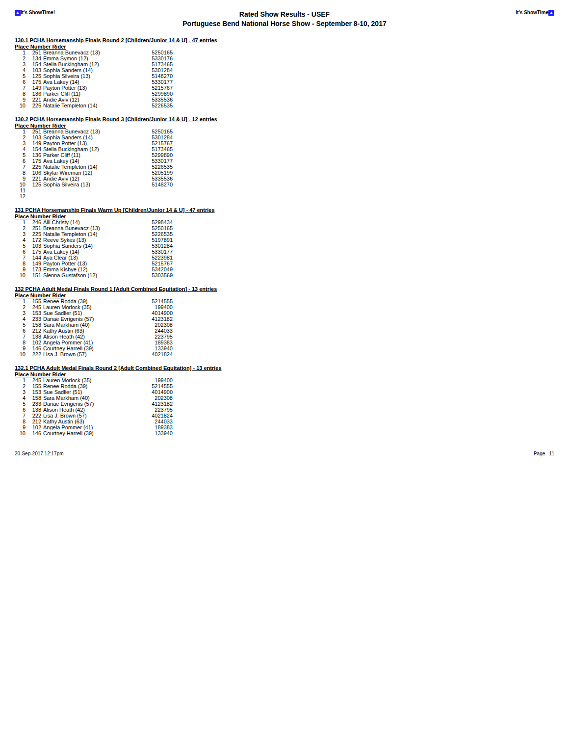▲It's ShowTime!
It's ShowTime▲
Rated Show Results - USEF
Portuguese Bend National Horse Show - September 8-10, 2017
130.1 PCHA Horsemanship Finals Round 2 [Children/Junior 14 & U] - 47 entries
Place Number Rider
| 1 | 251 | Breanna Bunevacz (13) | 5250165 |
| 2 | 134 | Emma Symon (12) | 5330176 |
| 3 | 154 | Stella Buckingham (12) | 5173465 |
| 4 | 103 | Sophia Sanders (14) | 5301284 |
| 5 | 125 | Sophia Silveira (13) | 5148270 |
| 6 | 175 | Ava Lakey (14) | 5330177 |
| 7 | 149 | Payton Potter (13) | 5215767 |
| 8 | 136 | Parker Cliff (11) | 5299890 |
| 9 | 221 | Andie Aviv (12) | 5335536 |
| 10 | 225 | Natalie Templeton (14) | 5226535 |
130.2 PCHA Horsemanship Finals Round 3 [Children/Junior 14 & U] - 12 entries
Place Number Rider
| 1 | 251 | Breanna Bunevacz (13) | 5250165 |
| 2 | 103 | Sophia Sanders (14) | 5301284 |
| 3 | 149 | Payton Potter (13) | 5215767 |
| 4 | 154 | Stella Buckingham (12) | 5173465 |
| 5 | 136 | Parker Cliff (11) | 5299890 |
| 6 | 175 | Ava Lakey (14) | 5330177 |
| 7 | 225 | Natalie Templeton (14) | 5226535 |
| 8 | 106 | Skylar Wireman (12) | 5205199 |
| 9 | 221 | Andie Aviv (12) | 5335536 |
| 10 | 125 | Sophia Silveira (13) | 5148270 |
| 11 | | | |
| 12 | | | |
131 PCHA Horsemanship Finals Warm Up [Children/Junior 14 & U] - 47 entries
Place Number Rider
| 1 | 246 | Alli Christy (14) | 5298434 |
| 2 | 251 | Breanna Bunevacz (13) | 5250165 |
| 3 | 225 | Natalie Templeton (14) | 5226535 |
| 4 | 172 | Reeve Sykes (13) | 5197891 |
| 5 | 103 | Sophia Sanders (14) | 5301284 |
| 6 | 175 | Ava Lakey (14) | 5330177 |
| 7 | 144 | Aya Clear (13) | 5223981 |
| 8 | 149 | Payton Potter (13) | 5215767 |
| 9 | 173 | Emma Kisbye (12) | 5342049 |
| 10 | 151 | Sienna Gustafson (12) | 5303569 |
132 PCHA Adult Medal Finals Round 1 [Adult Combined Equitation] - 13 entries
Place Number Rider
| 1 | 155 | Renee Rodda (39) | 5214555 |
| 2 | 245 | Lauren Morlock (35) | 199400 |
| 3 | 153 | Sue Sadlier (51) | 4014900 |
| 4 | 233 | Danae Evrigenis (57) | 4123182 |
| 5 | 158 | Sara Markham (40) | 202308 |
| 6 | 212 | Kathy Austin (63) | 244033 |
| 7 | 138 | Alison Heath (42) | 223795 |
| 8 | 102 | Angela Pommer (41) | 189383 |
| 9 | 146 | Courtney Harrell (39) | 133940 |
| 10 | 222 | Lisa J. Brown (57) | 4021824 |
132.1 PCHA Adult Medal Finals Round 2 [Adult Combined Equitation] - 13 entries
Place Number Rider
| 1 | 245 | Lauren Morlock (35) | 199400 |
| 2 | 155 | Renee Rodda (39) | 5214555 |
| 3 | 153 | Sue Sadlier (51) | 4014900 |
| 4 | 158 | Sara Markham (40) | 202308 |
| 5 | 233 | Danae Evrigenis (57) | 4123182 |
| 6 | 138 | Alison Heath (42) | 223795 |
| 7 | 222 | Lisa J. Brown (57) | 4021824 |
| 8 | 212 | Kathy Austin (63) | 244033 |
| 9 | 102 | Angela Pommer (41) | 189383 |
| 10 | 146 | Courtney Harrell (39) | 133940 |
20-Sep-2017 12:17pm
Page 11